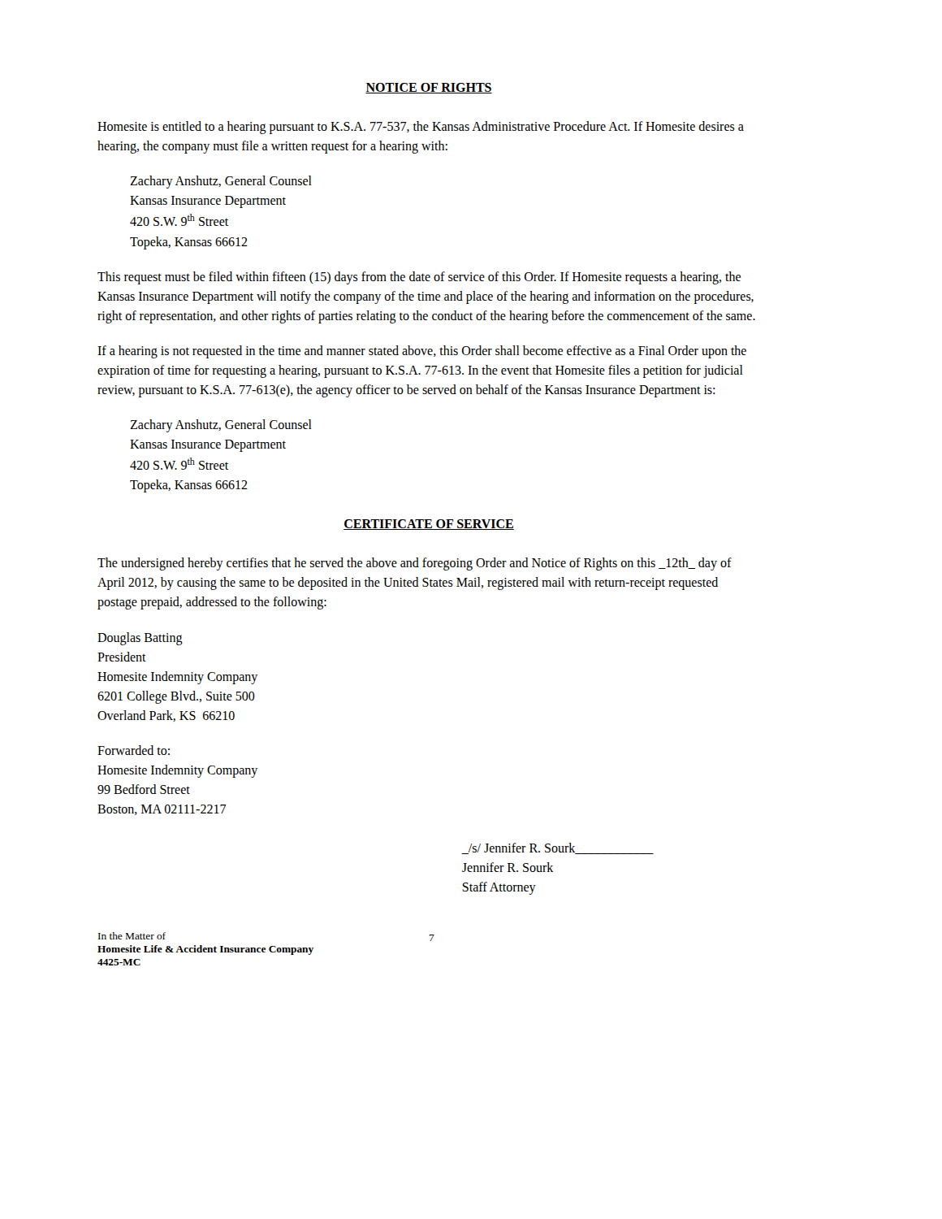NOTICE OF RIGHTS
Homesite is entitled to a hearing pursuant to K.S.A. 77-537, the Kansas Administrative Procedure Act. If Homesite desires a hearing, the company must file a written request for a hearing with:
Zachary Anshutz, General Counsel
Kansas Insurance Department
420 S.W. 9th Street
Topeka, Kansas 66612
This request must be filed within fifteen (15) days from the date of service of this Order. If Homesite requests a hearing, the Kansas Insurance Department will notify the company of the time and place of the hearing and information on the procedures, right of representation, and other rights of parties relating to the conduct of the hearing before the commencement of the same.
If a hearing is not requested in the time and manner stated above, this Order shall become effective as a Final Order upon the expiration of time for requesting a hearing, pursuant to K.S.A. 77-613. In the event that Homesite files a petition for judicial review, pursuant to K.S.A. 77-613(e), the agency officer to be served on behalf of the Kansas Insurance Department is:
Zachary Anshutz, General Counsel
Kansas Insurance Department
420 S.W. 9th Street
Topeka, Kansas 66612
CERTIFICATE OF SERVICE
The undersigned hereby certifies that he served the above and foregoing Order and Notice of Rights on this _12th_ day of April 2012, by causing the same to be deposited in the United States Mail, registered mail with return-receipt requested postage prepaid, addressed to the following:
Douglas Batting
President
Homesite Indemnity Company
6201 College Blvd., Suite 500
Overland Park, KS 66210
Forwarded to:
Homesite Indemnity Company
99 Bedford Street
Boston, MA 02111-2217
_/s/ Jennifer R. Sourk____________
Jennifer R. Sourk
Staff Attorney
In the Matter of
Homesite Life & Accident Insurance Company
4425-MC
7